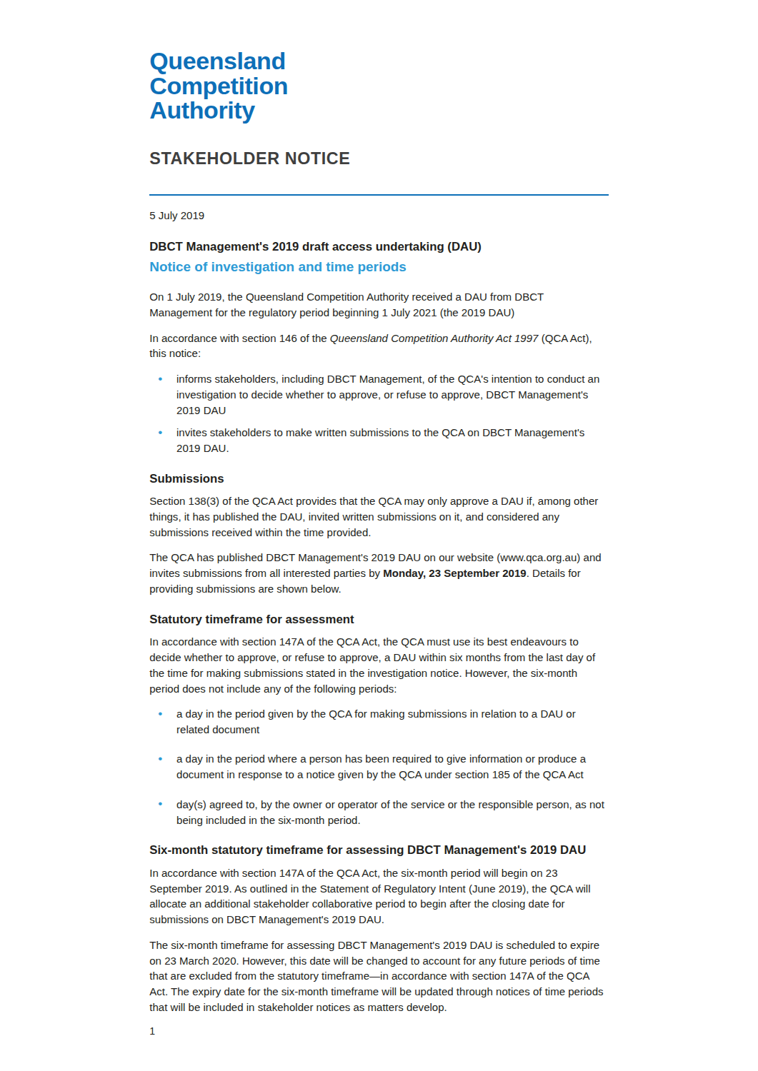Queensland Competition Authority
STAKEHOLDER NOTICE
5 July 2019
DBCT Management's 2019 draft access undertaking (DAU)
Notice of investigation and time periods
On 1 July 2019, the Queensland Competition Authority received a DAU from DBCT Management for the regulatory period beginning 1 July 2021 (the 2019 DAU)
In accordance with section 146 of the Queensland Competition Authority Act 1997 (QCA Act), this notice:
informs stakeholders, including DBCT Management, of the QCA's intention to conduct an investigation to decide whether to approve, or refuse to approve, DBCT Management's 2019 DAU
invites stakeholders to make written submissions to the QCA on DBCT Management's 2019 DAU.
Submissions
Section 138(3) of the QCA Act provides that the QCA may only approve a DAU if, among other things, it has published the DAU, invited written submissions on it, and considered any submissions received within the time provided.
The QCA has published DBCT Management's 2019 DAU on our website (www.qca.org.au) and invites submissions from all interested parties by Monday, 23 September 2019. Details for providing submissions are shown below.
Statutory timeframe for assessment
In accordance with section 147A of the QCA Act, the QCA must use its best endeavours to decide whether to approve, or refuse to approve, a DAU within six months from the last day of the time for making submissions stated in the investigation notice. However, the six-month period does not include any of the following periods:
a day in the period given by the QCA for making submissions in relation to a DAU or related document
a day in the period where a person has been required to give information or produce a document in response to a notice given by the QCA under section 185 of the QCA Act
day(s) agreed to, by the owner or operator of the service or the responsible person, as not being included in the six-month period.
Six-month statutory timeframe for assessing DBCT Management's 2019 DAU
In accordance with section 147A of the QCA Act, the six-month period will begin on 23 September 2019. As outlined in the Statement of Regulatory Intent (June 2019), the QCA will allocate an additional stakeholder collaborative period to begin after the closing date for submissions on DBCT Management's 2019 DAU.
The six-month timeframe for assessing DBCT Management's 2019 DAU is scheduled to expire on 23 March 2020. However, this date will be changed to account for any future periods of time that are excluded from the statutory timeframe—in accordance with section 147A of the QCA Act. The expiry date for the six-month timeframe will be updated through notices of time periods that will be included in stakeholder notices as matters develop.
1